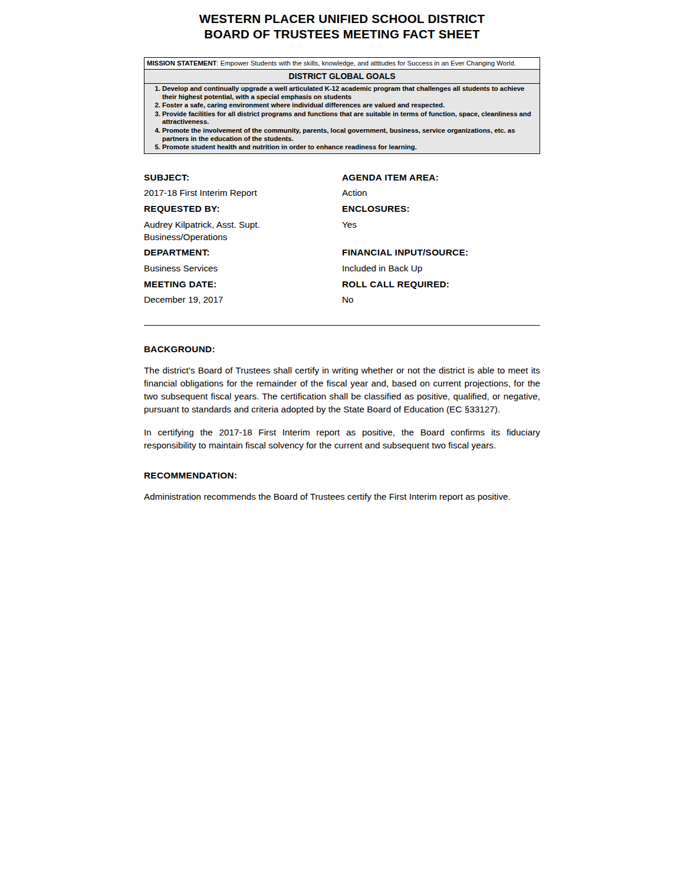WESTERN PLACER UNIFIED SCHOOL DISTRICT
BOARD OF TRUSTEES MEETING FACT SHEET
| MISSION STATEMENT : Empower Students with the skills, knowledge, and attitudes for Success in an Ever Changing World. |
| DISTRICT GLOBAL GOALS |
| Develop and continually upgrade a well articulated K-12 academic program that challenges all students to achieve their highest potential, with a special emphasis on students Foster a safe, caring environment where individual differences are valued and respected. Provide facilities for all district programs and functions that are suitable in terms of function, space, cleanliness and attractiveness. Promote the involvement of the community, parents, local government, business, service organizations, etc. as partners in the education of the students. Promote student health and nutrition in order to enhance readiness for learning. |
| SUBJECT: | AGENDA ITEM AREA: |
| 2017-18 First Interim Report | Action |
| REQUESTED BY: | ENCLOSURES: |
| Audrey Kilpatrick, Asst. Supt. Business/Operations | Yes |
| DEPARTMENT: | FINANCIAL INPUT/SOURCE: |
| Business Services | Included in Back Up |
| MEETING DATE: | ROLL CALL REQUIRED: |
| December 19, 2017 | No |
BACKGROUND:
The district’s Board of Trustees shall certify in writing whether or not the district is able to meet its financial obligations for the remainder of the fiscal year and, based on current projections, for the two subsequent fiscal years. The certification shall be classified as positive, qualified, or negative, pursuant to standards and criteria adopted by the State Board of Education (EC §33127).
In certifying the 2017-18 First Interim report as positive, the Board confirms its fiduciary responsibility to maintain fiscal solvency for the current and subsequent two fiscal years.
RECOMMENDATION:
Administration recommends the Board of Trustees certify the First Interim report as positive.